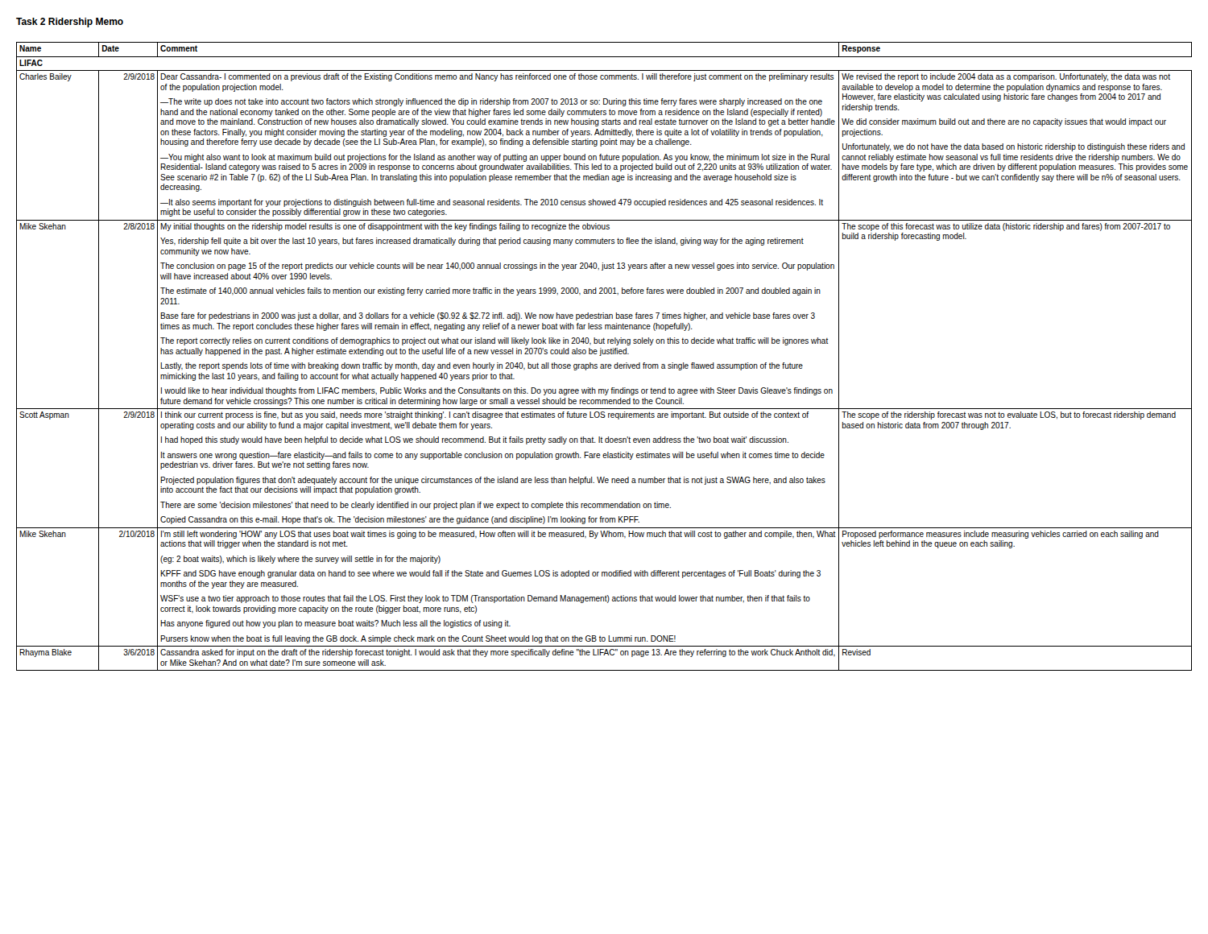Task 2 Ridership Memo
| Name | Date | Comment | Response |
| --- | --- | --- | --- |
| LIFAC |
| Charles Bailey | 2/9/2018 | Dear Cassandra- I commented on a previous draft of the Existing Conditions memo and Nancy has reinforced one of those comments. I will therefore just comment on the preliminary results of the population projection model. —The write up does not take into account two factors which strongly influenced the dip in ridership from 2007 to 2013 or so: During this time ferry fares were sharply increased on the one hand and the national economy tanked on the other. Some people are of the view that higher fares led some daily commuters to move from a residence on the Island (especially if rented) and move to the mainland. Construction of new houses also dramatically slowed. You could examine trends in new housing starts and real estate turnover on the Island to get a better handle on these factors. Finally, you might consider moving the starting year of the modeling, now 2004, back a number of years. Admittedly, there is quite a lot of volatility in trends of population, housing and therefore ferry use decade by decade (see the LI Sub-Area Plan, for example), so finding a defensible starting point may be a challenge. —You might also want to look at maximum build out projections for the Island as another way of putting an upper bound on future population. As you know, the minimum lot size in the Rural Residential- Island category was raised to 5 acres in 2009 in response to concerns about groundwater availabilities. This led to a projected build out of 2,220 units at 93% utilization of water. See scenario #2 in Table 7 (p. 62) of the LI Sub-Area Plan. In translating this into population please remember that the median age is increasing and the average household size is decreasing. —It also seems important for your projections to distinguish between full-time and seasonal residents. The 2010 census showed 479 occupied residences and 425 seasonal residences. It might be useful to consider the possibly differential grow in these two categories. | We revised the report to include 2004 data as a comparison. Unfortunately, the data was not available to develop a model to determine the population dynamics and response to fares. However, fare elasticity was calculated using historic fare changes from 2004 to 2017 and ridership trends. We did consider maximum build out and there are no capacity issues that would impact our projections. Unfortunately, we do not have the data based on historic ridership to distinguish these riders and cannot reliably estimate how seasonal vs full time residents drive the ridership numbers. We do have models by fare type, which are driven by different population measures. This provides some different growth into the future - but we can't confidently say there will be n% of seasonal users. |
| Mike Skehan | 2/8/2018 | My initial thoughts on the ridership model results is one of disappointment with the key findings failing to recognize the obvious Yes, ridership fell quite a bit over the last 10 years, but fares increased dramatically during that period causing many commuters to flee the island, giving way for the aging retirement community we now have. The conclusion on page 15 of the report predicts our vehicle counts will be near 140,000 annual crossings in the year 2040, just 13 years after a new vessel goes into service. Our population will have increased about 40% over 1990 levels. The estimate of 140,000 annual vehicles fails to mention our existing ferry carried more traffic in the years 1999, 2000, and 2001, before fares were doubled in 2007 and doubled again in 2011. Base fare for pedestrians in 2000 was just a dollar, and 3 dollars for a vehicle ($0.92 & $2.72 infl. adj). We now have pedestrian base fares 7 times higher, and vehicle base fares over 3 times as much. The report concludes these higher fares will remain in effect, negating any relief of a newer boat with far less maintenance (hopefully). The report correctly relies on current conditions of demographics to project out what our island will likely look like in 2040, but relying solely on this to decide what traffic will be ignores what has actually happened in the past. A higher estimate extending out to the useful life of a new vessel in 2070's could also be justified. Lastly, the report spends lots of time with breaking down traffic by month, day and even hourly in 2040, but all those graphs are derived from a single flawed assumption of the future mimicking the last 10 years, and failing to account for what actually happened 40 years prior to that. I would like to hear individual thoughts from LIFAC members, Public Works and the Consultants on this. Do you agree with my findings or tend to agree with Steer Davis Gleave's findings on future demand for vehicle crossings? This one number is critical in determining how large or small a vessel should be recommended to the Council. | The scope of this forecast was to utilize data (historic ridership and fares) from 2007-2017 to build a ridership forecasting model. |
| Scott Aspman | 2/9/2018 | I think our current process is fine, but as you said, needs more 'straight thinking'. I can't disagree that estimates of future LOS requirements are important. But outside of the context of operating costs and our ability to fund a major capital investment, we'll debate them for years. I had hoped this study would have been helpful to decide what LOS we should recommend. But it fails pretty sadly on that. It doesn't even address the 'two boat wait' discussion. It answers one wrong question—fare elasticity—and fails to come to any supportable conclusion on population growth. Fare elasticity estimates will be useful when it comes time to decide pedestrian vs. driver fares. But we're not setting fares now. Projected population figures that don't adequately account for the unique circumstances of the island are less than helpful. We need a number that is not just a SWAG here, and also takes into account the fact that our decisions will impact that population growth. There are some 'decision milestones' that need to be clearly identified in our project plan if we expect to complete this recommendation on time. Copied Cassandra on this e-mail. Hope that's ok. The 'decision milestones' are the guidance (and discipline) I'm looking for from KPFF. | The scope of the ridership forecast was not to evaluate LOS, but to forecast ridership demand based on historic data from 2007 through 2017. |
| Mike Skehan | 2/10/2018 | I'm still left wondering 'HOW' any LOS that uses boat wait times is going to be measured, How often will it be measured, By Whom, How much that will cost to gather and compile, then, What actions that will trigger when the standard is not met. (eg: 2 boat waits), which is likely where the survey will settle in for the majority) KPFF and SDG have enough granular data on hand to see where we would fall if the State and Guemes LOS is adopted or modified with different percentages of 'Full Boats' during the 3 months of the year they are measured. WSF's use a two tier approach to those routes that fail the LOS. First they look to TDM (Transportation Demand Management) actions that would lower that number, then if that fails to correct it, look towards providing more capacity on the route (bigger boat, more runs, etc) Has anyone figured out how you plan to measure boat waits? Much less all the logistics of using it. Pursers know when the boat is full leaving the GB dock. A simple check mark on the Count Sheet would log that on the GB to Lummi run. DONE! | Proposed performance measures include measuring vehicles carried on each sailing and vehicles left behind in the queue on each sailing. |
| Rhayma Blake | 3/6/2018 | Cassandra asked for input on the draft of the ridership forecast tonight. I would ask that they more specifically define "the LIFAC" on page 13. Are they referring to the work Chuck Antholt did, or Mike Skehan? And on what date? I'm sure someone will ask. | Revised |